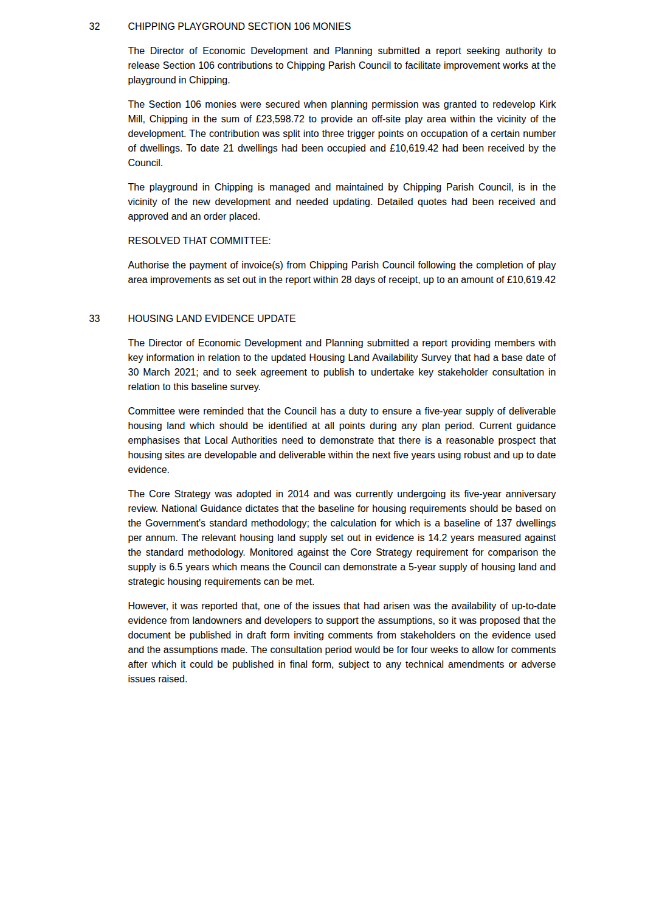32
Chipping Playground Section 106 Monies
The Director of Economic Development and Planning submitted a report seeking authority to release Section 106 contributions to Chipping Parish Council to facilitate improvement works at the playground in Chipping.
The Section 106 monies were secured when planning permission was granted to redevelop Kirk Mill, Chipping in the sum of £23,598.72 to provide an off-site play area within the vicinity of the development. The contribution was split into three trigger points on occupation of a certain number of dwellings. To date 21 dwellings had been occupied and £10,619.42 had been received by the Council.
The playground in Chipping is managed and maintained by Chipping Parish Council, is in the vicinity of the new development and needed updating. Detailed quotes had been received and approved and an order placed.
RESOLVED THAT COMMITTEE:
Authorise the payment of invoice(s) from Chipping Parish Council following the completion of play area improvements as set out in the report within 28 days of receipt, up to an amount of £10,619.42
33
Housing Land Evidence Update
The Director of Economic Development and Planning submitted a report providing members with key information in relation to the updated Housing Land Availability Survey that had a base date of 30 March 2021; and to seek agreement to publish to undertake key stakeholder consultation in relation to this baseline survey.
Committee were reminded that the Council has a duty to ensure a five-year supply of deliverable housing land which should be identified at all points during any plan period. Current guidance emphasises that Local Authorities need to demonstrate that there is a reasonable prospect that housing sites are developable and deliverable within the next five years using robust and up to date evidence.
The Core Strategy was adopted in 2014 and was currently undergoing its five-year anniversary review. National Guidance dictates that the baseline for housing requirements should be based on the Government's standard methodology; the calculation for which is a baseline of 137 dwellings per annum. The relevant housing land supply set out in evidence is 14.2 years measured against the standard methodology. Monitored against the Core Strategy requirement for comparison the supply is 6.5 years which means the Council can demonstrate a 5-year supply of housing land and strategic housing requirements can be met.
However, it was reported that, one of the issues that had arisen was the availability of up-to-date evidence from landowners and developers to support the assumptions, so it was proposed that the document be published in draft form inviting comments from stakeholders on the evidence used and the assumptions made. The consultation period would be for four weeks to allow for comments after which it could be published in final form, subject to any technical amendments or adverse issues raised.